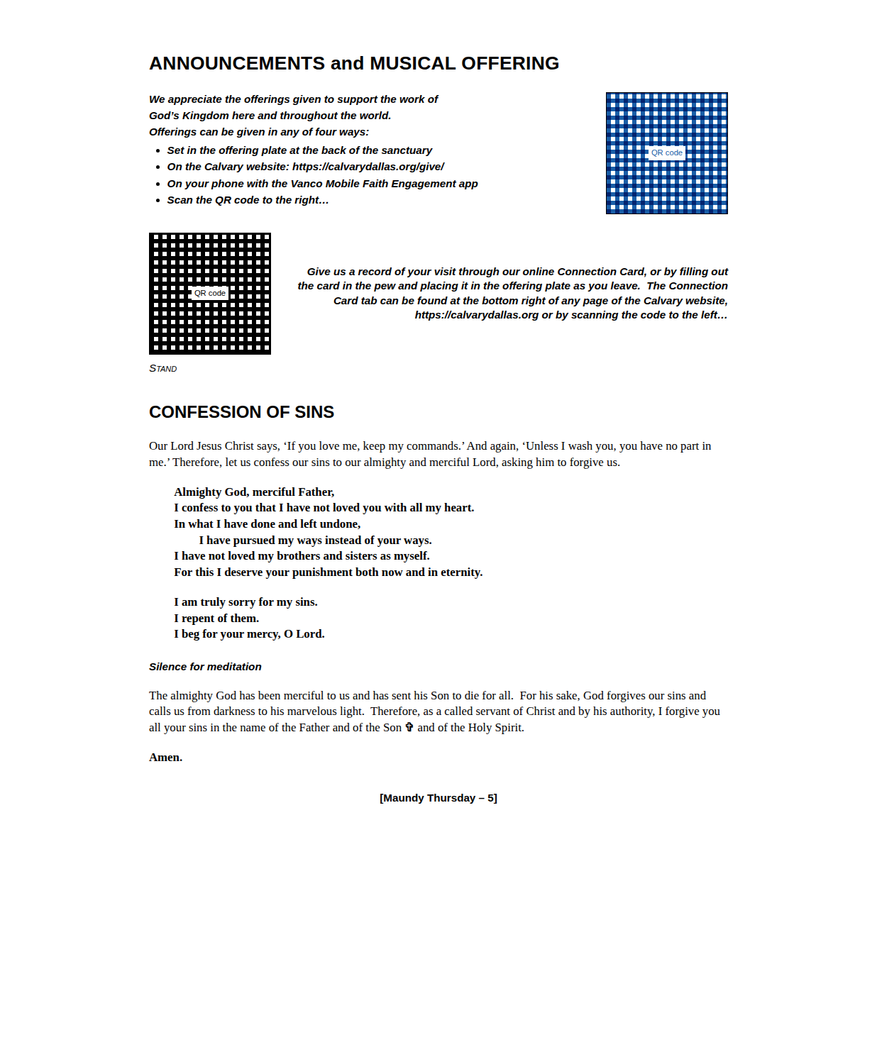ANNOUNCEMENTS and MUSICAL OFFERING
We appreciate the offerings given to support the work of
God’s Kingdom here and throughout the world.
Offerings can be given in any of four ways:
Set in the offering plate at the back of the sanctuary
On the Calvary website: https://calvarydallas.org/give/
On your phone with the Vanco Mobile Faith Engagement app
Scan the QR code to the right…
QR code
QR code
Give us a record of your visit through our online Connection Card, or by filling out the card in the pew and placing it in the offering plate as you leave. The Connection Card tab can be found at the bottom right of any page of the Calvary website, https://calvarydallas.org or by scanning the code to the left…
Stand
CONFESSION OF SINS
Our Lord Jesus Christ says, ‘If you love me, keep my commands.’ And again, ‘Unless I wash you, you have no part in me.’ Therefore, let us confess our sins to our almighty and merciful Lord, asking him to forgive us.
Almighty God, merciful Father,
I confess to you that I have not loved you with all my heart.
In what I have done and left undone,
I have pursued my ways instead of your ways. I have not loved my brothers and sisters as myself.
For this I deserve your punishment both now and in eternity.
I am truly sorry for my sins.
I repent of them.
I beg for your mercy, O Lord.
Silence for meditation
The almighty God has been merciful to us and has sent his Son to die for all. For his sake, God forgives our sins and calls us from darkness to his marvelous light. Therefore, as a called servant of Christ and by his authority, I forgive you all your sins in the name of the Father and of the Son ✞ and of the Holy Spirit.
Amen.
[Maundy Thursday – 5]